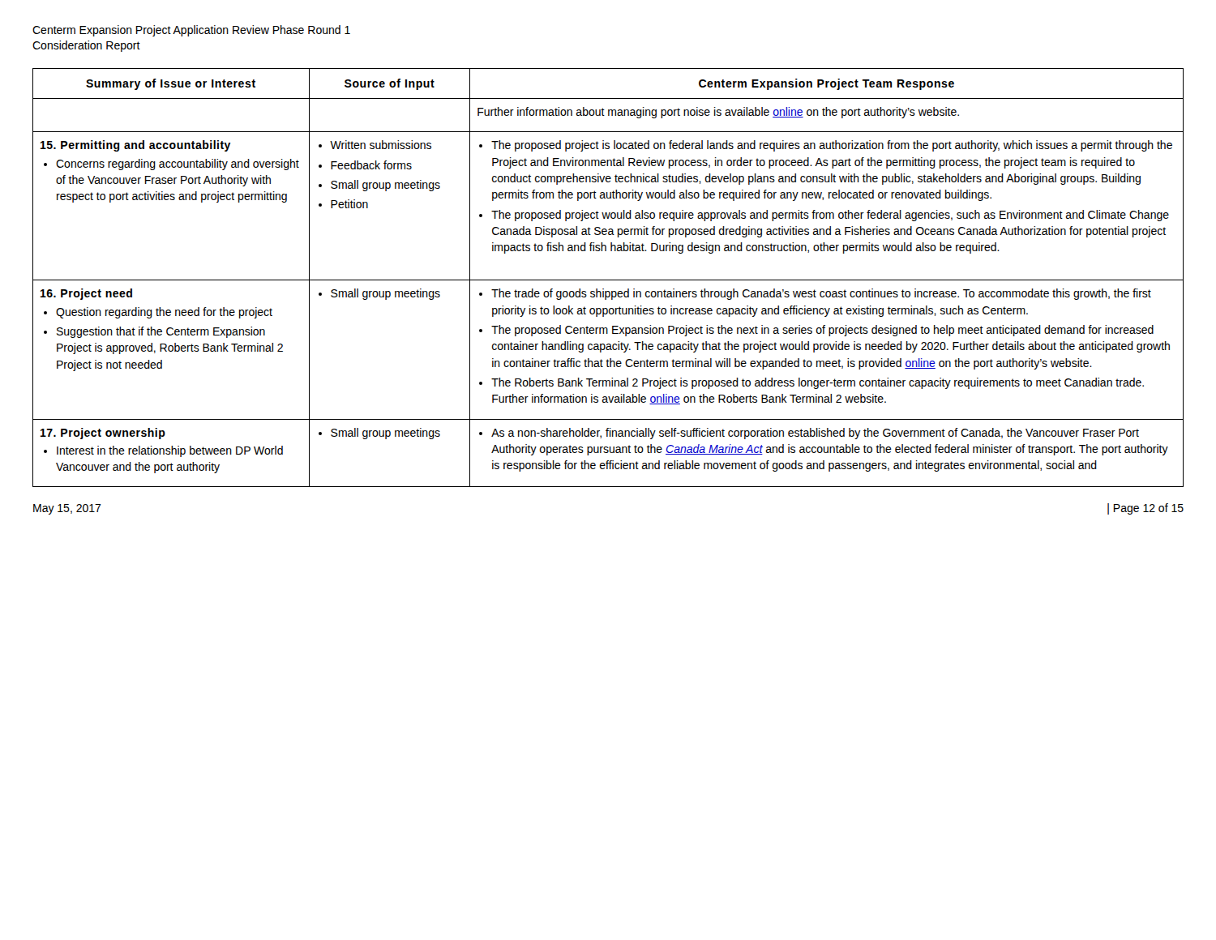Centerm Expansion Project Application Review Phase Round 1
Consideration Report
| Summary of Issue or Interest | Source of Input | Centerm Expansion Project Team Response |
| --- | --- | --- |
| | | Further information about managing port noise is available online on the port authority’s website. |
| 15. Permitting and accountability Concerns regarding accountability and oversight of the Vancouver Fraser Port Authority with respect to port activities and project permitting | Written submissions Feedback forms Small group meetings Petition | The proposed project is located on federal lands and requires an authorization from the port authority, which issues a permit through the Project and Environmental Review process, in order to proceed. As part of the permitting process, the project team is required to conduct comprehensive technical studies, develop plans and consult with the public, stakeholders and Aboriginal groups. Building permits from the port authority would also be required for any new, relocated or renovated buildings. The proposed project would also require approvals and permits from other federal agencies, such as Environment and Climate Change Canada Disposal at Sea permit for proposed dredging activities and a Fisheries and Oceans Canada Authorization for potential project impacts to fish and fish habitat. During design and construction, other permits would also be required. |
| 16. Project need Question regarding the need for the project Suggestion that if the Centerm Expansion Project is approved, Roberts Bank Terminal 2 Project is not needed | Small group meetings | The trade of goods shipped in containers through Canada’s west coast continues to increase. To accommodate this growth, the first priority is to look at opportunities to increase capacity and efficiency at existing terminals, such as Centerm. The proposed Centerm Expansion Project is the next in a series of projects designed to help meet anticipated demand for increased container handling capacity. The capacity that the project would provide is needed by 2020. Further details about the anticipated growth in container traffic that the Centerm terminal will be expanded to meet, is provided online on the port authority’s website. The Roberts Bank Terminal 2 Project is proposed to address longer-term container capacity requirements to meet Canadian trade. Further information is available online on the Roberts Bank Terminal 2 website. |
| 17. Project ownership Interest in the relationship between DP World Vancouver and the port authority | Small group meetings | As a non-shareholder, financially self-sufficient corporation established by the Government of Canada, the Vancouver Fraser Port Authority operates pursuant to the Canada Marine Act and is accountable to the elected federal minister of transport. The port authority is responsible for the efficient and reliable movement of goods and passengers, and integrates environmental, social and |
May 15, 2017
Page 12 of 15